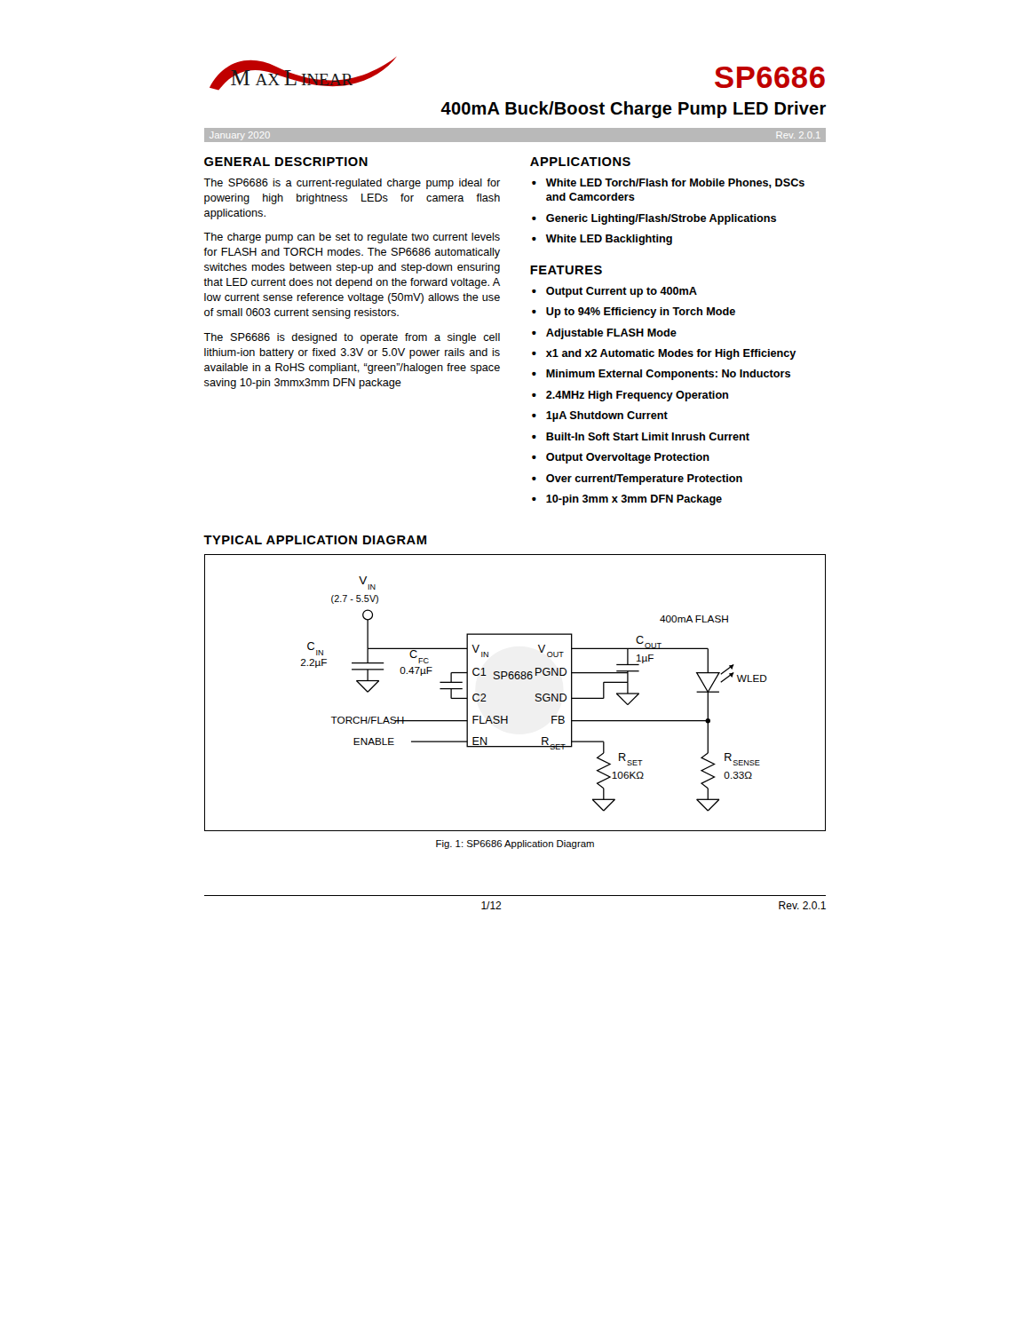M AX L INEAR
SP6686
400mA Buck/Boost Charge Pump LED Driver
January 2020 Rev. 2.0.1
GENERAL DESCRIPTION
The SP6686 is a current-regulated charge pump ideal for powering high brightness LEDs for camera flash applications.
The charge pump can be set to regulate two current levels for FLASH and TORCH modes. The SP6686 automatically switches modes between step-up and step-down ensuring that LED current does not depend on the forward voltage. A low current sense reference voltage (50mV) allows the use of small 0603 current sensing resistors.
The SP6686 is designed to operate from a single cell lithium-ion battery or fixed 3.3V or 5.0V power rails and is available in a RoHS compliant, “green”/halogen free space saving 10-pin 3mmx3mm DFN package
APPLICATIONS
White LED Torch/Flash for Mobile Phones, DSCs and Camcorders
Generic Lighting/Flash/Strobe Applications
White LED Backlighting
FEATURES
Output Current up to 400mA
Up to 94% Efficiency in Torch Mode
Adjustable FLASH Mode
x1 and x2 Automatic Modes for High Efficiency
Minimum External Components: No Inductors
2.4MHz High Frequency Operation
1µA Shutdown Current
Built-In Soft Start Limit Inrush Current
Output Overvoltage Protection
Over current/Temperature Protection
10-pin 3mm x 3mm DFN Package
TYPICAL APPLICATION DIAGRAM
V IN (2.7 - 5.5V) C IN 2.2µF C FC 0.47µF SP6686 V IN C1 C2 FLASH EN V OUT PGND SGND FB R SET TORCH/FLASH ENABLE C OUT 1µF 400mA FLASH WLED R SET 106KΩ R SENSE 0.33Ω
Fig. 1: SP6686 Application Diagram
1/12 Rev. 2.0.1